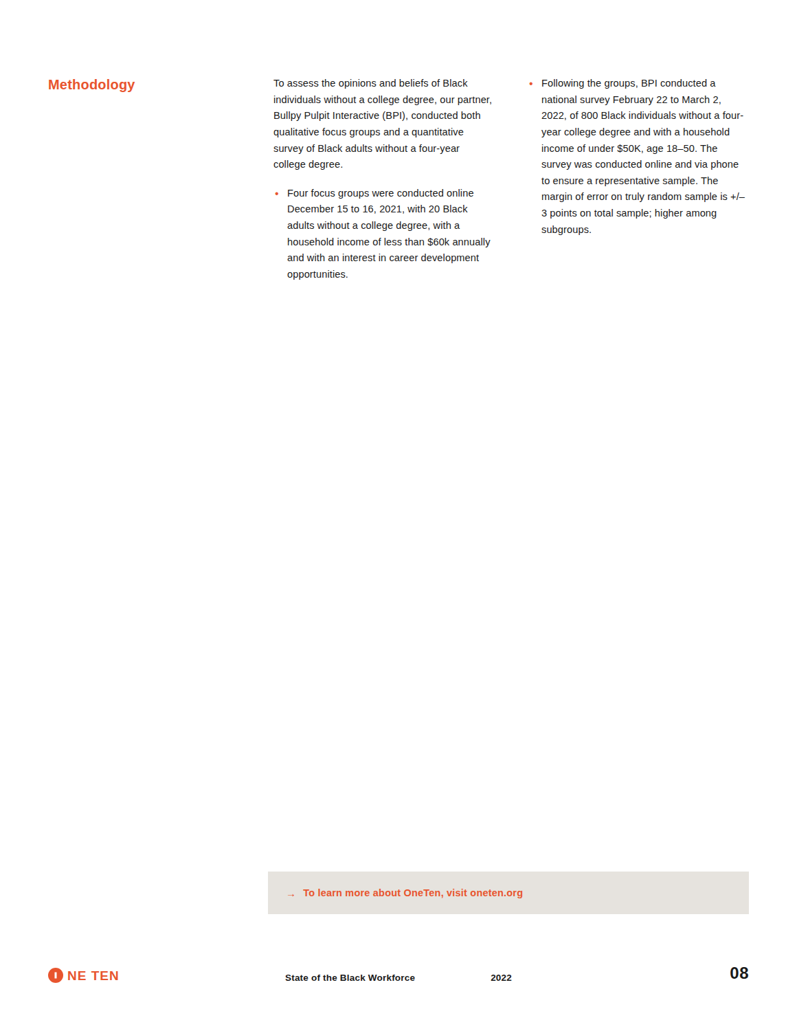Methodology
To assess the opinions and beliefs of Black individuals without a college degree, our partner, Bullpy Pulpit Interactive (BPI), conducted both qualitative focus groups and a quantitative survey of Black adults without a four-year college degree.
Four focus groups were conducted online December 15 to 16, 2021, with 20 Black adults without a college degree, with a household income of less than $60k annually and with an interest in career development opportunities.
Following the groups, BPI conducted a national survey February 22 to March 2, 2022, of 800 Black individuals without a four-year college degree and with a household income of under $50K, age 18–50. The survey was conducted online and via phone to ensure a representative sample. The margin of error on truly random sample is +/– 3 points on total sample; higher among subgroups.
→ To learn more about OneTen, visit oneten.org
NE TEN
State of the Black Workforce 2022
08